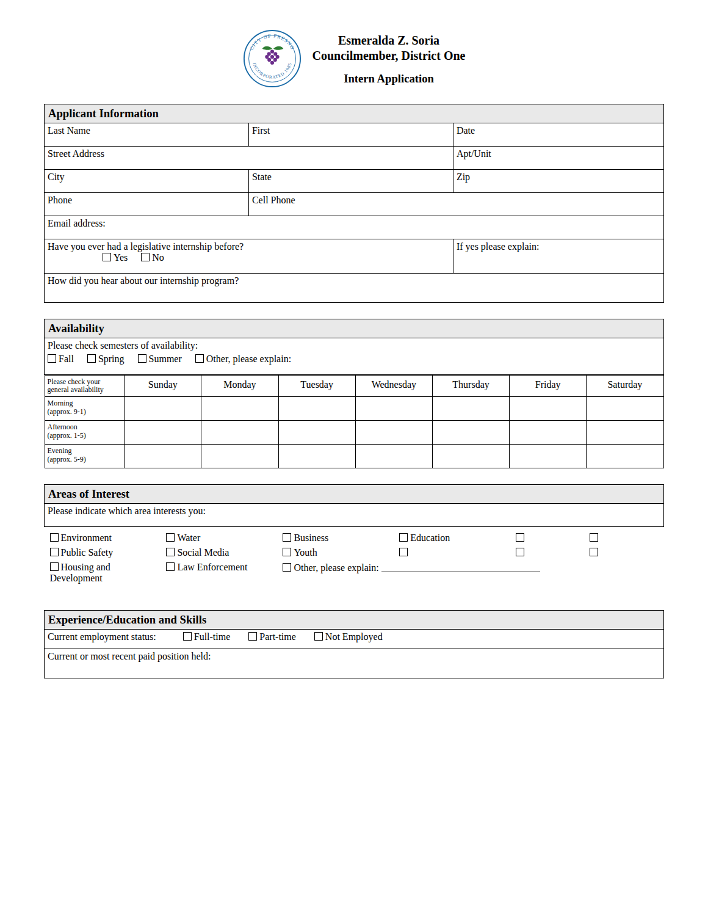CITY OF FRESNO INCORPORATED 1885
Esmeralda Z. Soria
Councilmember, District One
Intern Application
| Applicant Information |
| --- |
| Last Name | First | Date |
| Street Address | Apt/Unit |
| City | State | Zip |
| Phone | Cell Phone |
| Email address: |
| Have you ever had a legislative internship before? Yes No | If yes please explain: |
| How did you hear about our internship program? |
| Availability |
| --- |
| Please check semesters of availability: Fall Spring Summer Other, please explain: |
| / Please check your general availability / Sunday / Monday / Tuesday / Wednesday / Thursday / Friday / Saturday / / --- / --- / --- / --- / --- / --- / --- / --- / / Morning (approx. 9-1) / / / / / / / / / Afternoon (approx. 1-5) / / / / / / / / / Evening (approx. 5-9) / / / / / / / / |
| Areas of Interest |
| --- |
| Please indicate which area interests you: |
| / Environment / Water / Business / Education / / / / Public Safety / Social Media / Youth / / / / / Housing and Development / Law Enforcement / Other, please explain: / |
| Experience/Education and Skills |
| --- |
| Current employment status: Full-time Part-time Not Employed |
| Current or most recent paid position held: |